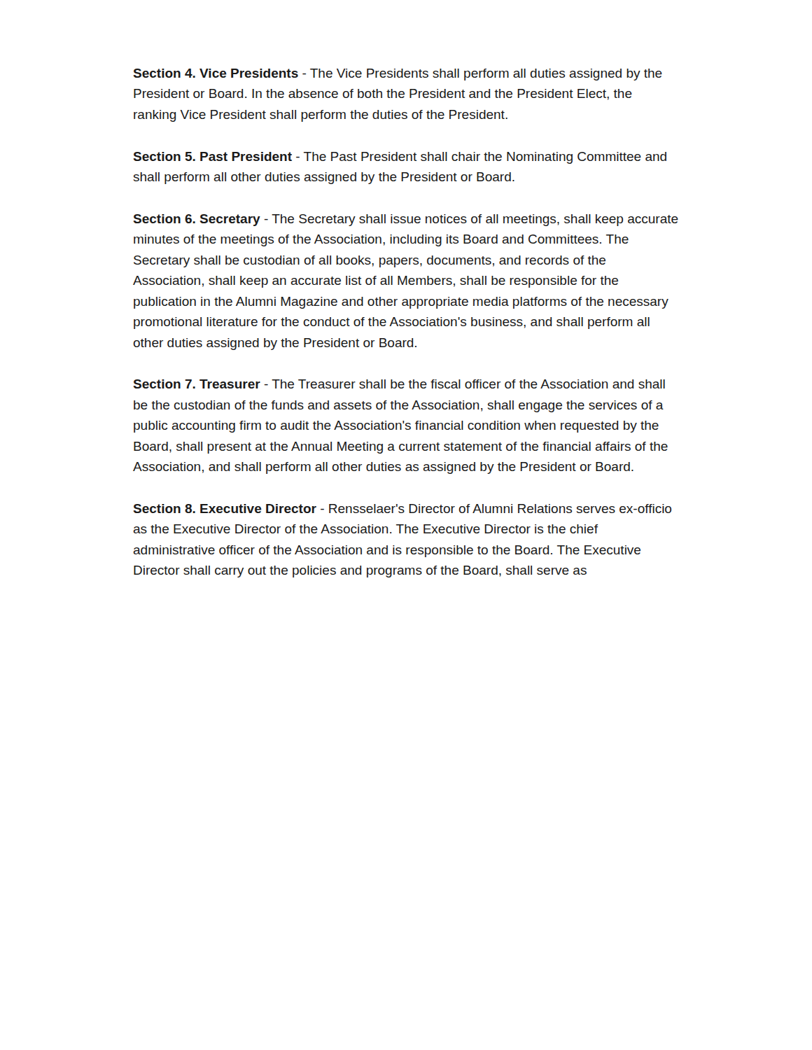Section 4. Vice Presidents - The Vice Presidents shall perform all duties assigned by the President or Board. In the absence of both the President and the President Elect, the ranking Vice President shall perform the duties of the President.
Section 5. Past President - The Past President shall chair the Nominating Committee and shall perform all other duties assigned by the President or Board.
Section 6. Secretary - The Secretary shall issue notices of all meetings, shall keep accurate minutes of the meetings of the Association, including its Board and Committees. The Secretary shall be custodian of all books, papers, documents, and records of the Association, shall keep an accurate list of all Members, shall be responsible for the publication in the Alumni Magazine and other appropriate media platforms of the necessary promotional literature for the conduct of the Association's business, and shall perform all other duties assigned by the President or Board.
Section 7. Treasurer - The Treasurer shall be the fiscal officer of the Association and shall be the custodian of the funds and assets of the Association, shall engage the services of a public accounting firm to audit the Association's financial condition when requested by the Board, shall present at the Annual Meeting a current statement of the financial affairs of the Association, and shall perform all other duties as assigned by the President or Board.
Section 8. Executive Director - Rensselaer's Director of Alumni Relations serves ex-officio as the Executive Director of the Association. The Executive Director is the chief administrative officer of the Association and is responsible to the Board. The Executive Director shall carry out the policies and programs of the Board, shall serve as